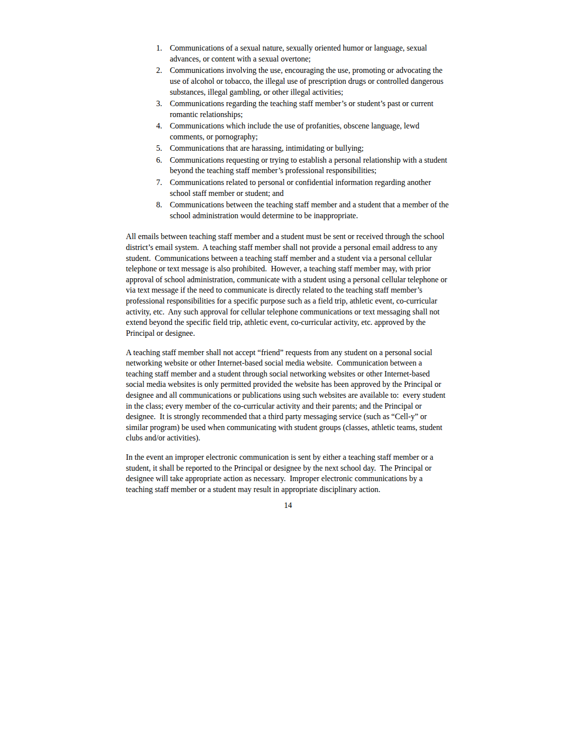Communications of a sexual nature, sexually oriented humor or language, sexual advances, or content with a sexual overtone;
Communications involving the use, encouraging the use, promoting or advocating the use of alcohol or tobacco, the illegal use of prescription drugs or controlled dangerous substances, illegal gambling, or other illegal activities;
Communications regarding the teaching staff member’s or student’s past or current romantic relationships;
Communications which include the use of profanities, obscene language, lewd comments, or pornography;
Communications that are harassing, intimidating or bullying;
Communications requesting or trying to establish a personal relationship with a student beyond the teaching staff member’s professional responsibilities;
Communications related to personal or confidential information regarding another school staff member or student; and
Communications between the teaching staff member and a student that a member of the school administration would determine to be inappropriate.
All emails between teaching staff member and a student must be sent or received through the school district’s email system. A teaching staff member shall not provide a personal email address to any student. Communications between a teaching staff member and a student via a personal cellular telephone or text message is also prohibited. However, a teaching staff member may, with prior approval of school administration, communicate with a student using a personal cellular telephone or via text message if the need to communicate is directly related to the teaching staff member’s professional responsibilities for a specific purpose such as a field trip, athletic event, co-curricular activity, etc. Any such approval for cellular telephone communications or text messaging shall not extend beyond the specific field trip, athletic event, co-curricular activity, etc. approved by the Principal or designee.
A teaching staff member shall not accept “friend” requests from any student on a personal social networking website or other Internet-based social media website. Communication between a teaching staff member and a student through social networking websites or other Internet-based social media websites is only permitted provided the website has been approved by the Principal or designee and all communications or publications using such websites are available to: every student in the class; every member of the co-curricular activity and their parents; and the Principal or designee. It is strongly recommended that a third party messaging service (such as “Cell-y” or similar program) be used when communicating with student groups (classes, athletic teams, student clubs and/or activities).
In the event an improper electronic communication is sent by either a teaching staff member or a student, it shall be reported to the Principal or designee by the next school day. The Principal or designee will take appropriate action as necessary. Improper electronic communications by a teaching staff member or a student may result in appropriate disciplinary action.
14